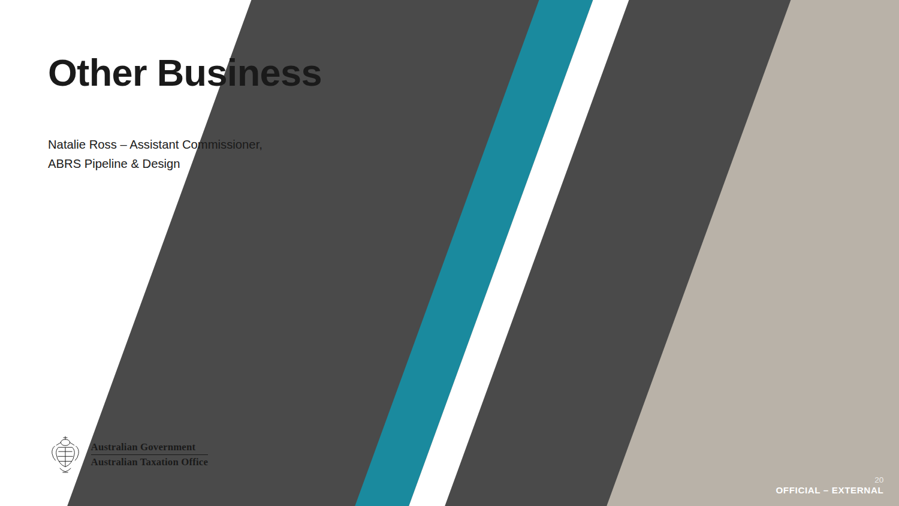Other Business
Natalie Ross – Assistant Commissioner, ABRS Pipeline & Design
Australian Government Australian Taxation Office
20 OFFICIAL – EXTERNAL